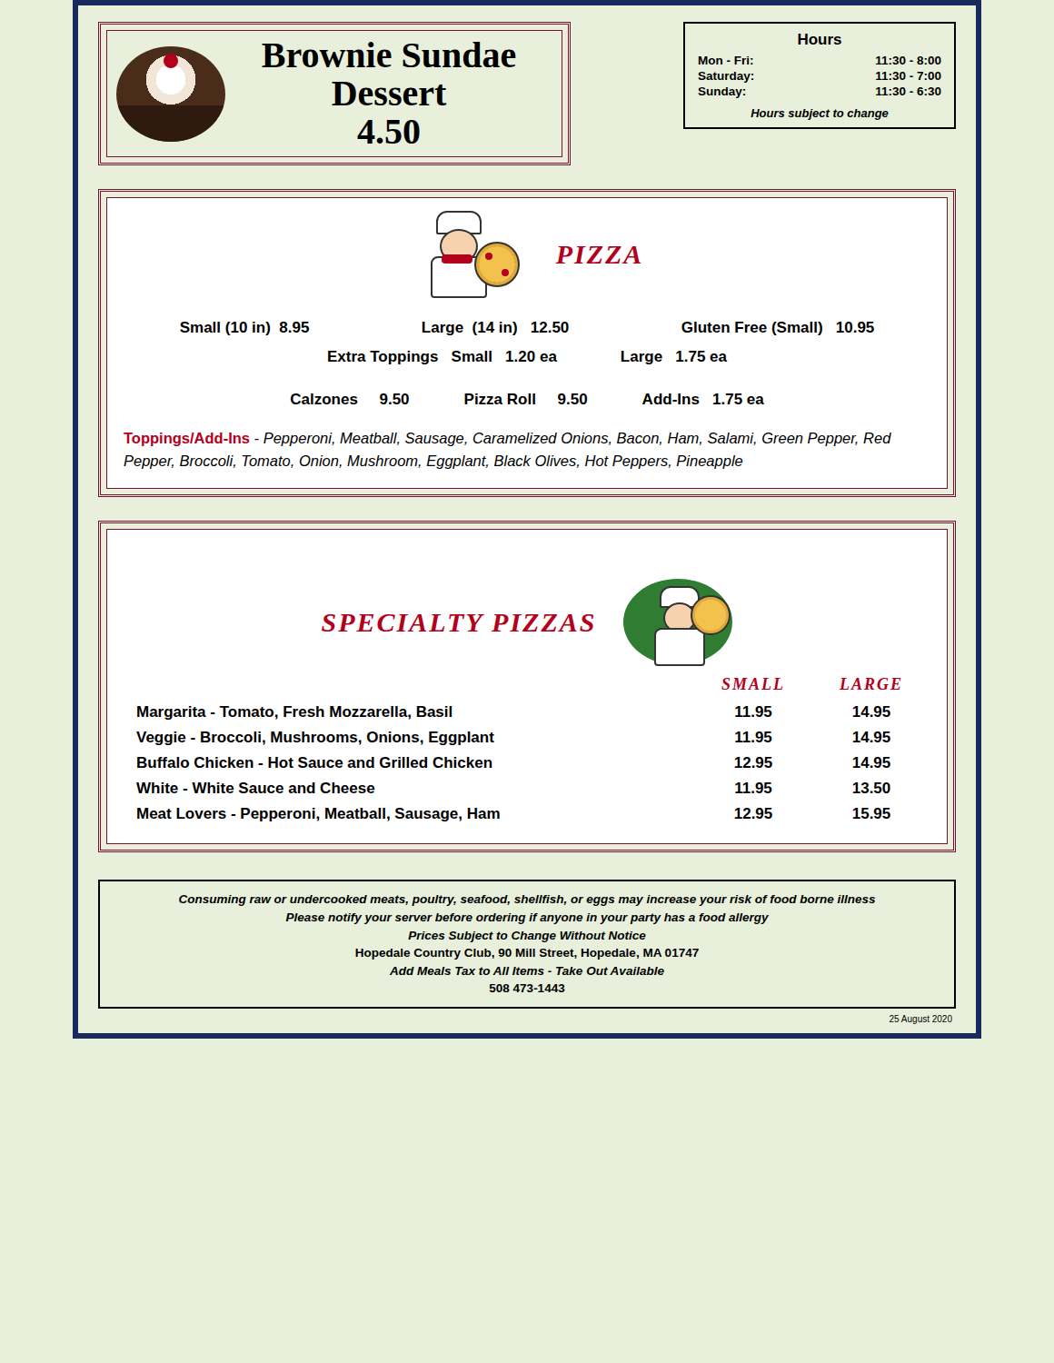Brownie Sundae
Dessert
4.50
Hours
| Mon - Fri: | 11:30 - 8:00 |
| Saturday: | 11:30 - 7:00 |
| Sunday: | 11:30 - 6:30 |
Hours subject to change
PIZZA
Small (10 in) 8.95 Large (14 in) 12.50 Gluten Free (Small) 10.95
Extra Toppings Small 1.20 ea Large 1.75 ea
Calzones 9.50 Pizza Roll 9.50 Add-Ins 1.75 ea
Toppings/Add-Ins - Pepperoni, Meatball, Sausage, Caramelized Onions, Bacon, Ham, Salami, Green Pepper, Red Pepper, Broccoli, Tomato, Onion, Mushroom, Eggplant, Black Olives, Hot Peppers, Pineapple
SPECIALTY PIZZAS
| | SMALL | LARGE |
| --- | --- | --- |
| Margarita - Tomato, Fresh Mozzarella, Basil | 11.95 | 14.95 |
| Veggie - Broccoli, Mushrooms, Onions, Eggplant | 11.95 | 14.95 |
| Buffalo Chicken - Hot Sauce and Grilled Chicken | 12.95 | 14.95 |
| White - White Sauce and Cheese | 11.95 | 13.50 |
| Meat Lovers - Pepperoni, Meatball, Sausage, Ham | 12.95 | 15.95 |
Consuming raw or undercooked meats, poultry, seafood, shellfish, or eggs may increase your risk of food borne illness
Please notify your server before ordering if anyone in your party has a food allergy
Prices Subject to Change Without Notice
Hopedale Country Club, 90 Mill Street, Hopedale, MA 01747
Add Meals Tax to All Items - Take Out Available
508 473-1443
25 August 2020